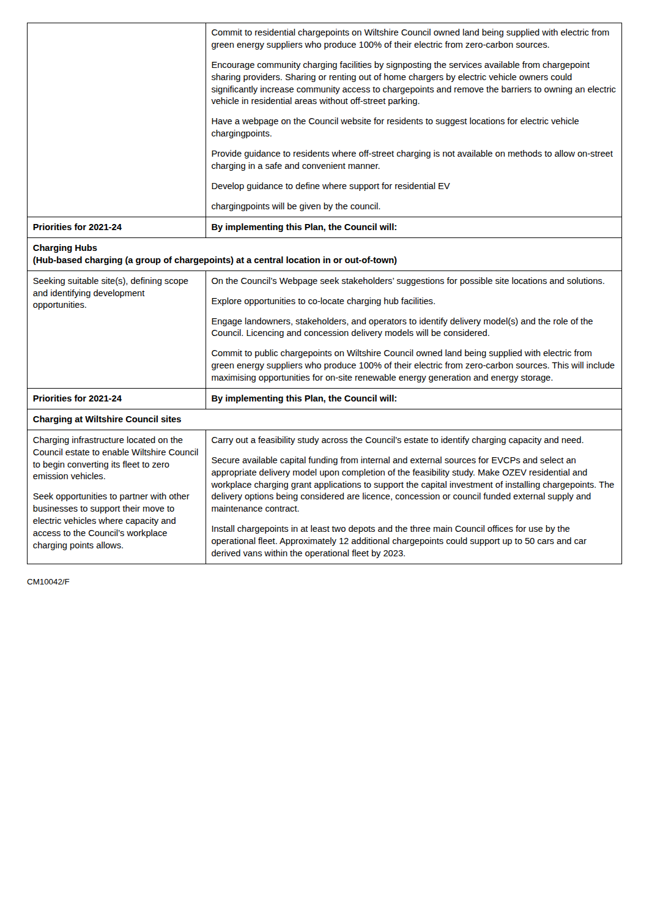| | Commit to residential chargepoints on Wiltshire Council owned land being supplied with electric from green energy suppliers who produce 100% of their electric from zero-carbon sources. Encourage community charging facilities by signposting the services available from chargepoint sharing providers. Sharing or renting out of home chargers by electric vehicle owners could significantly increase community access to chargepoints and remove the barriers to owning an electric vehicle in residential areas without off-street parking. Have a webpage on the Council website for residents to suggest locations for electric vehicle chargingpoints. Provide guidance to residents where off-street charging is not available on methods to allow on-street charging in a safe and convenient manner. Develop guidance to define where support for residential EV chargingpoints will be given by the council. |
| Priorities for 2021-24 | By implementing this Plan, the Council will: |
| Charging Hubs (Hub-based charging (a group of chargepoints) at a central location in or out-of-town) |
| Seeking suitable site(s), defining scope and identifying development opportunities. | On the Council’s Webpage seek stakeholders’ suggestions for possible site locations and solutions. Explore opportunities to co-locate charging hub facilities. Engage landowners, stakeholders, and operators to identify delivery model(s) and the role of the Council. Licencing and concession delivery models will be considered. Commit to public chargepoints on Wiltshire Council owned land being supplied with electric from green energy suppliers who produce 100% of their electric from zero-carbon sources. This will include maximising opportunities for on-site renewable energy generation and energy storage. |
| Priorities for 2021-24 | By implementing this Plan, the Council will: |
| Charging at Wiltshire Council sites |
| Charging infrastructure located on the Council estate to enable Wiltshire Council to begin converting its fleet to zero emission vehicles. Seek opportunities to partner with other businesses to support their move to electric vehicles where capacity and access to the Council’s workplace charging points allows. | Carry out a feasibility study across the Council’s estate to identify charging capacity and need. Secure available capital funding from internal and external sources for EVCPs and select an appropriate delivery model upon completion of the feasibility study. Make OZEV residential and workplace charging grant applications to support the capital investment of installing chargepoints. The delivery options being considered are licence, concession or council funded external supply and maintenance contract. Install chargepoints in at least two depots and the three main Council offices for use by the operational fleet. Approximately 12 additional chargepoints could support up to 50 cars and car derived vans within the operational fleet by 2023. |
CM10042/F